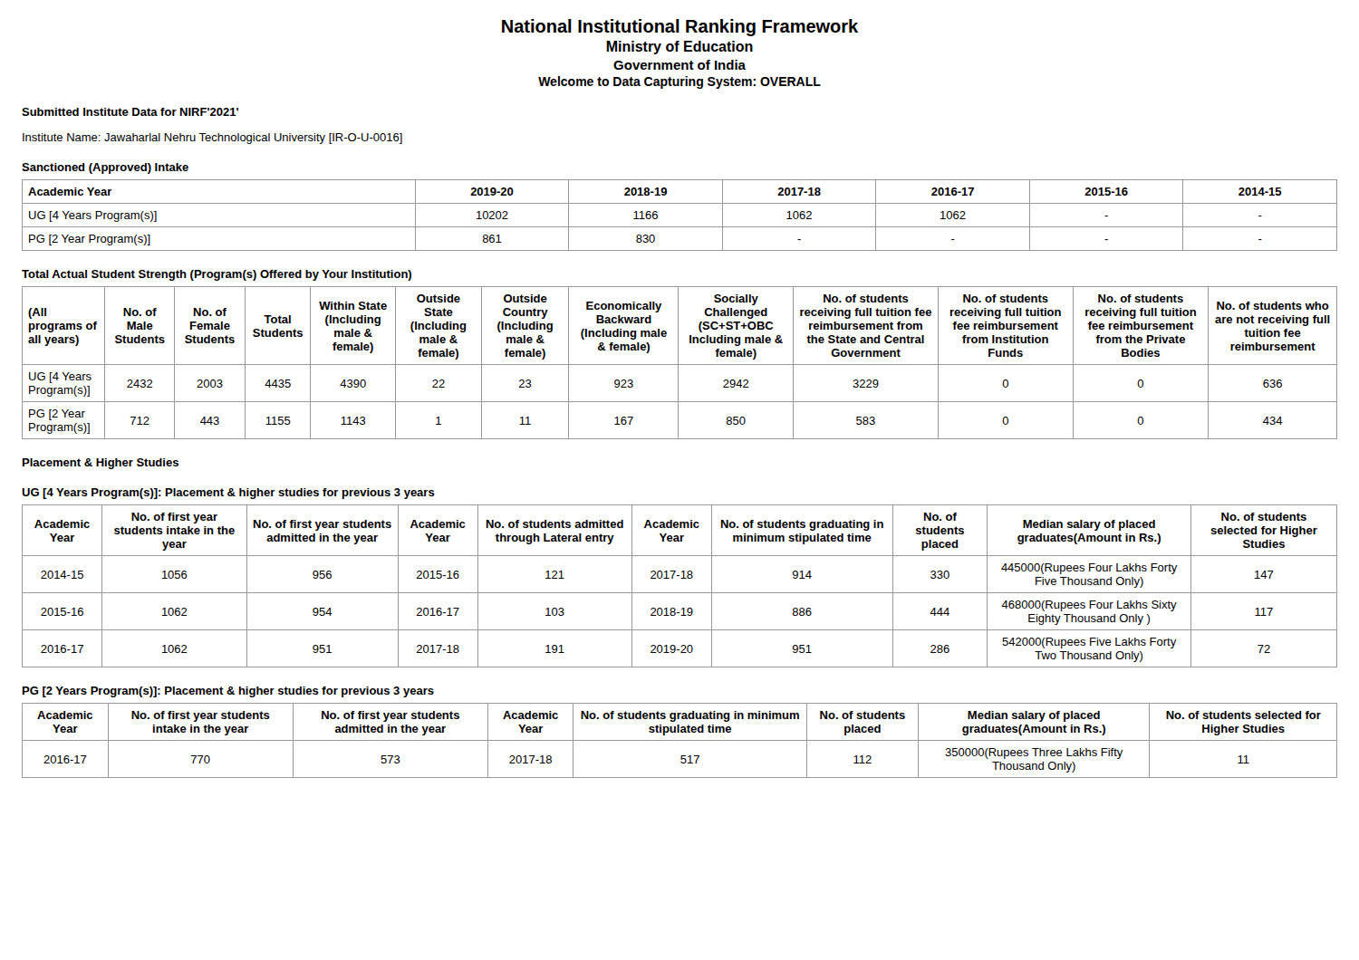National Institutional Ranking Framework
Ministry of Education
Government of India
Welcome to Data Capturing System: OVERALL
Submitted Institute Data for NIRF'2021'
Institute Name: Jawaharlal Nehru Technological University [IR-O-U-0016]
Sanctioned (Approved) Intake
| Academic Year | 2019-20 | 2018-19 | 2017-18 | 2016-17 | 2015-16 | 2014-15 |
| --- | --- | --- | --- | --- | --- | --- |
| UG [4 Years Program(s)] | 10202 | 1166 | 1062 | 1062 | - | - |
| PG [2 Year Program(s)] | 861 | 830 | - | - | - | - |
Total Actual Student Strength (Program(s) Offered by Your Institution)
| (All programs of all years) | No. of Male Students | No. of Female Students | Total Students | Within State (Including male & female) | Outside State (Including male & female) | Outside Country (Including male & female) | Economically Backward (Including male & female) | Socially Challenged (SC+ST+OBC Including male & female) | No. of students receiving full tuition fee reimbursement from the State and Central Government | No. of students receiving full tuition fee reimbursement from Institution Funds | No. of students receiving full tuition fee reimbursement from the Private Bodies | No. of students who are not receiving full tuition fee reimbursement |
| --- | --- | --- | --- | --- | --- | --- | --- | --- | --- | --- | --- | --- |
| UG [4 Years Program(s)] | 2432 | 2003 | 4435 | 4390 | 22 | 23 | 923 | 2942 | 3229 | 0 | 0 | 636 |
| PG [2 Year Program(s)] | 712 | 443 | 1155 | 1143 | 1 | 11 | 167 | 850 | 583 | 0 | 0 | 434 |
Placement & Higher Studies
UG [4 Years Program(s)]: Placement & higher studies for previous 3 years
| Academic Year | No. of first year students intake in the year | No. of first year students admitted in the year | Academic Year | No. of students admitted through Lateral entry | Academic Year | No. of students graduating in minimum stipulated time | No. of students placed | Median salary of placed graduates(Amount in Rs.) | No. of students selected for Higher Studies |
| --- | --- | --- | --- | --- | --- | --- | --- | --- | --- |
| 2014-15 | 1056 | 956 | 2015-16 | 121 | 2017-18 | 914 | 330 | 445000(Rupees Four Lakhs Forty Five Thousand Only) | 147 |
| 2015-16 | 1062 | 954 | 2016-17 | 103 | 2018-19 | 886 | 444 | 468000(Rupees Four Lakhs Sixty Eighty Thousand Only ) | 117 |
| 2016-17 | 1062 | 951 | 2017-18 | 191 | 2019-20 | 951 | 286 | 542000(Rupees Five Lakhs Forty Two Thousand Only) | 72 |
PG [2 Years Program(s)]: Placement & higher studies for previous 3 years
| Academic Year | No. of first year students intake in the year | No. of first year students admitted in the year | Academic Year | No. of students graduating in minimum stipulated time | No. of students placed | Median salary of placed graduates(Amount in Rs.) | No. of students selected for Higher Studies |
| --- | --- | --- | --- | --- | --- | --- | --- |
| 2016-17 | 770 | 573 | 2017-18 | 517 | 112 | 350000(Rupees Three Lakhs Fifty Thousand Only) | 11 |